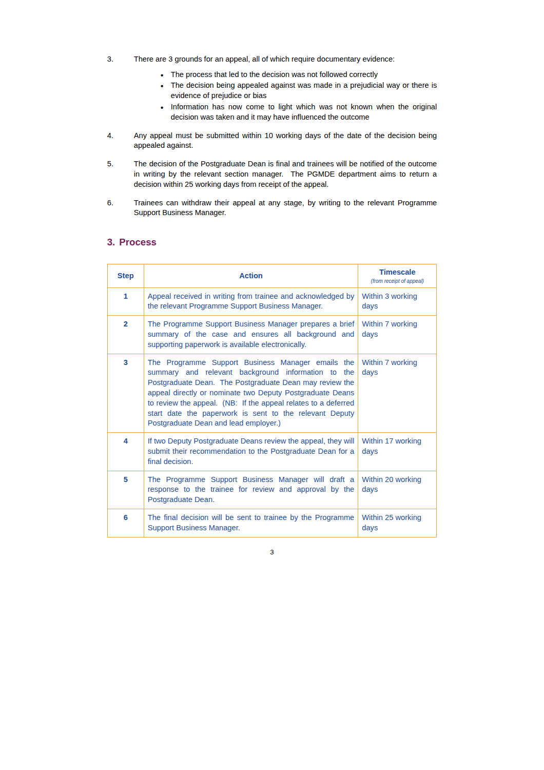There are 3 grounds for an appeal, all of which require documentary evidence:
The process that led to the decision was not followed correctly
The decision being appealed against was made in a prejudicial way or there is evidence of prejudice or bias
Information has now come to light which was not known when the original decision was taken and it may have influenced the outcome
Any appeal must be submitted within 10 working days of the date of the decision being appealed against.
The decision of the Postgraduate Dean is final and trainees will be notified of the outcome in writing by the relevant section manager. The PGMDE department aims to return a decision within 25 working days from receipt of the appeal.
Trainees can withdraw their appeal at any stage, by writing to the relevant Programme Support Business Manager.
3. Process
| Step | Action | Timescale (from receipt of appeal) |
| --- | --- | --- |
| 1 | Appeal received in writing from trainee and acknowledged by the relevant Programme Support Business Manager. | Within 3 working days |
| 2 | The Programme Support Business Manager prepares a brief summary of the case and ensures all background and supporting paperwork is available electronically. | Within 7 working days |
| 3 | The Programme Support Business Manager emails the summary and relevant background information to the Postgraduate Dean. The Postgraduate Dean may review the appeal directly or nominate two Deputy Postgraduate Deans to review the appeal. (NB: If the appeal relates to a deferred start date the paperwork is sent to the relevant Deputy Postgraduate Dean and lead employer.) | Within 7 working days |
| 4 | If two Deputy Postgraduate Deans review the appeal, they will submit their recommendation to the Postgraduate Dean for a final decision. | Within 17 working days |
| 5 | The Programme Support Business Manager will draft a response to the trainee for review and approval by the Postgraduate Dean. | Within 20 working days |
| 6 | The final decision will be sent to trainee by the Programme Support Business Manager. | Within 25 working days |
3